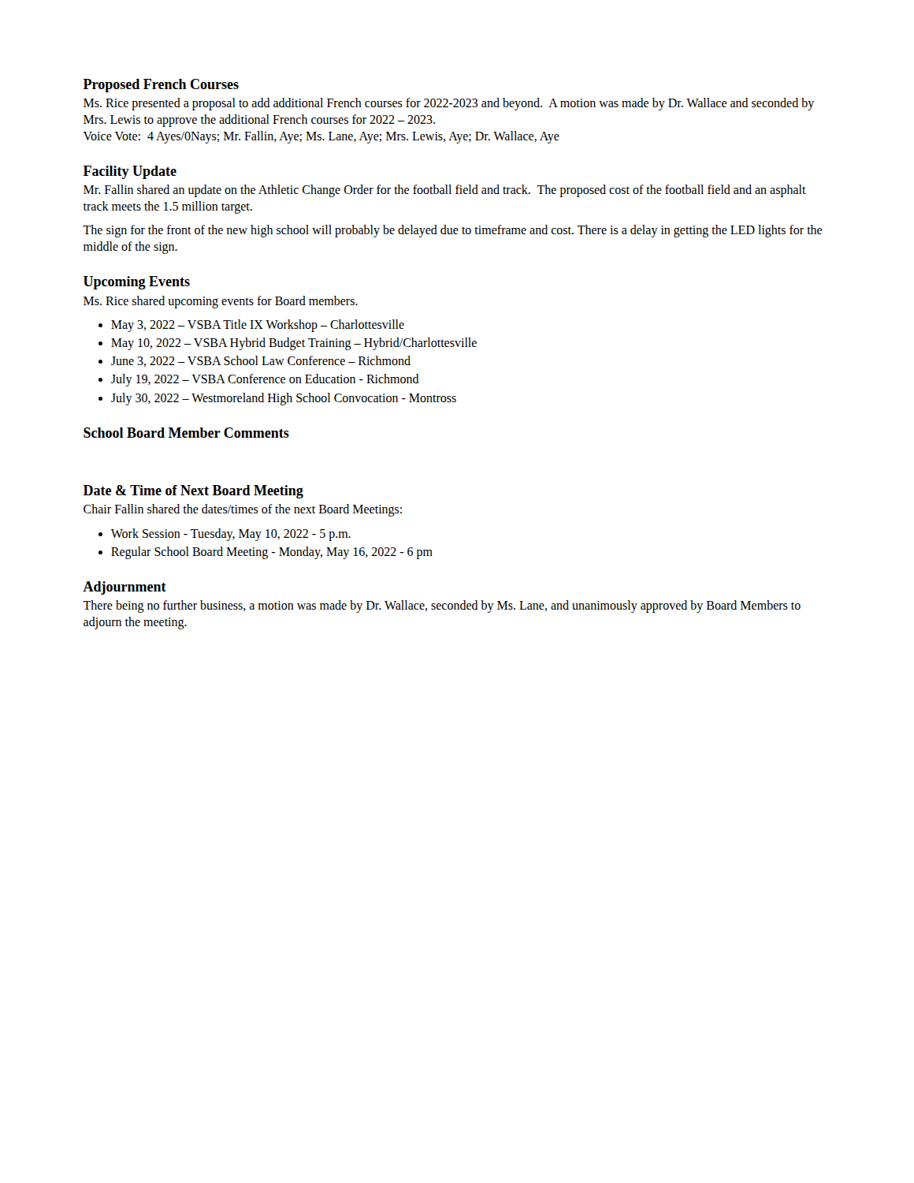Proposed French Courses
Ms. Rice presented a proposal to add additional French courses for 2022-2023 and beyond. A motion was made by Dr. Wallace and seconded by Mrs. Lewis to approve the additional French courses for 2022 – 2023.
Voice Vote: 4 Ayes/0Nays; Mr. Fallin, Aye; Ms. Lane, Aye; Mrs. Lewis, Aye; Dr. Wallace, Aye
Facility Update
Mr. Fallin shared an update on the Athletic Change Order for the football field and track. The proposed cost of the football field and an asphalt track meets the 1.5 million target.
The sign for the front of the new high school will probably be delayed due to timeframe and cost. There is a delay in getting the LED lights for the middle of the sign.
Upcoming Events
Ms. Rice shared upcoming events for Board members.
May 3, 2022 – VSBA Title IX Workshop – Charlottesville
May 10, 2022 – VSBA Hybrid Budget Training – Hybrid/Charlottesville
June 3, 2022 – VSBA School Law Conference – Richmond
July 19, 2022 – VSBA Conference on Education - Richmond
July 30, 2022 – Westmoreland High School Convocation - Montross
School Board Member Comments
Date & Time of Next Board Meeting
Chair Fallin shared the dates/times of the next Board Meetings:
Work Session - Tuesday, May 10, 2022 - 5 p.m.
Regular School Board Meeting - Monday, May 16, 2022 - 6 pm
Adjournment
There being no further business, a motion was made by Dr. Wallace, seconded by Ms. Lane, and unanimously approved by Board Members to adjourn the meeting.